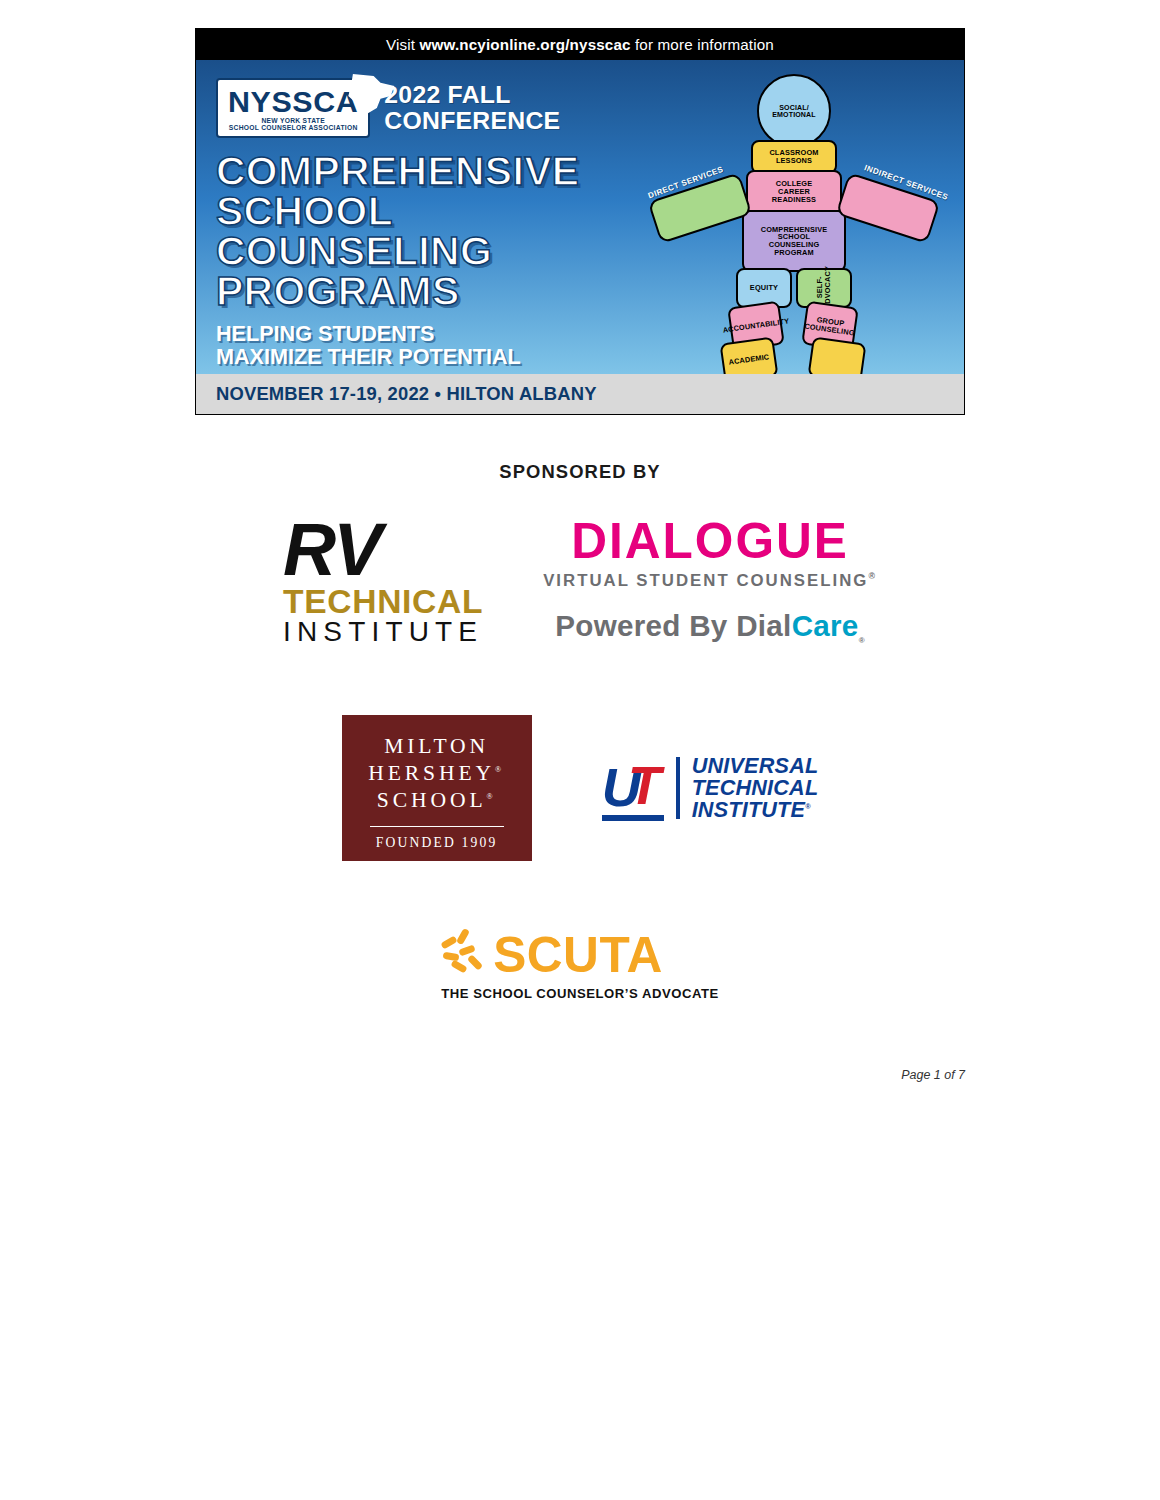Visit www.ncyionline.org/nysscac for more information
NYSSCA NEW YORK STATE
SCHOOL COUNSELOR ASSOCIATION
2022 FALL
CONFERENCE
Comprehensive School
Counseling Programs
Helping Students
Maximize Their Potential
Direct Services Indirect Services
Social/
Emotional
Classroom
Lessons
College
Career
Readiness
Comprehensive
School
Counseling
Program
Equity
Self-
Advocacy
Accountability
Group
Counseling
Academic
Individual
Counseling
Mindsets &
Behaviors
NOVEMBER 17-19, 2022 • HILTON ALBANY
SPONSORED BY
RV
TECHNICAL
INSTITUTE
DIALOGUE
VIRTUAL STUDENT COUNSELING®
Powered By Dial Care®
MILTON
HERSHEY®
SCHOOL®
FOUNDED 1909
U T
UNIVERSAL
TECHNICAL
INSTITUTE®
SCUTA
THE SCHOOL COUNSELOR’S ADVOCATE
Page 1 of 7